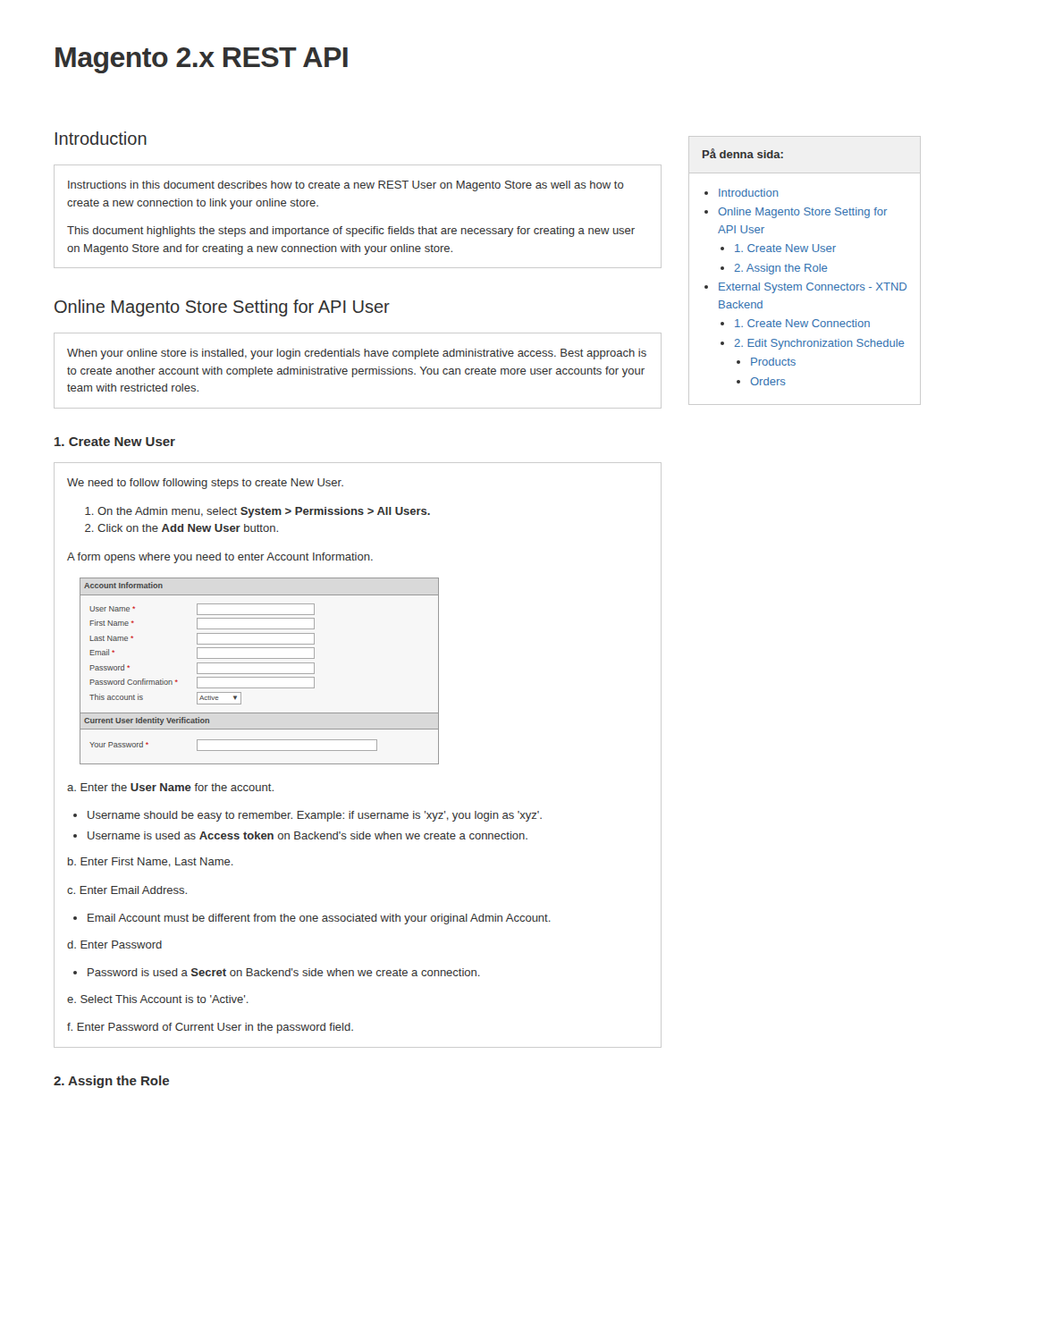Magento 2.x REST API
Introduction
Instructions in this document describes how to create a new REST User on Magento Store as well as how to create a new connection to link your online store.
This document highlights the steps and importance of specific fields that are necessary for creating a new user on Magento Store and for creating a new connection with your online store.
Online Magento Store Setting for API User
When your online store is installed, your login credentials have complete administrative access. Best approach is to create another account with complete administrative permissions. You can create more user accounts for your team with restricted roles.
1. Create New User
We need to follow following steps to create New User.
On the Admin menu, select System > Permissions > All Users.
Click on the Add New User button.
A form opens where you need to enter Account Information.
Account Information
User Name *
First Name *
Last Name *
Email *
Password *
Password Confirmation *
This account is Active▼
Current User Identity Verification
Your Password *
a. Enter the User Name for the account.
Username should be easy to remember. Example: if username is 'xyz', you login as 'xyz'.
Username is used as Access token on Backend's side when we create a connection.
b. Enter First Name, Last Name.
c. Enter Email Address.
Email Account must be different from the one associated with your original Admin Account.
d. Enter Password
Password is used a Secret on Backend's side when we create a connection.
e. Select This Account is to 'Active'.
f. Enter Password of Current User in the password field.
2. Assign the Role
På denna sida:
Introduction
Online Magento Store Setting for API User
1. Create New User
2. Assign the Role
External System Connectors - XTND Backend
1. Create New Connection
2. Edit Synchronization Schedule
Products
Orders